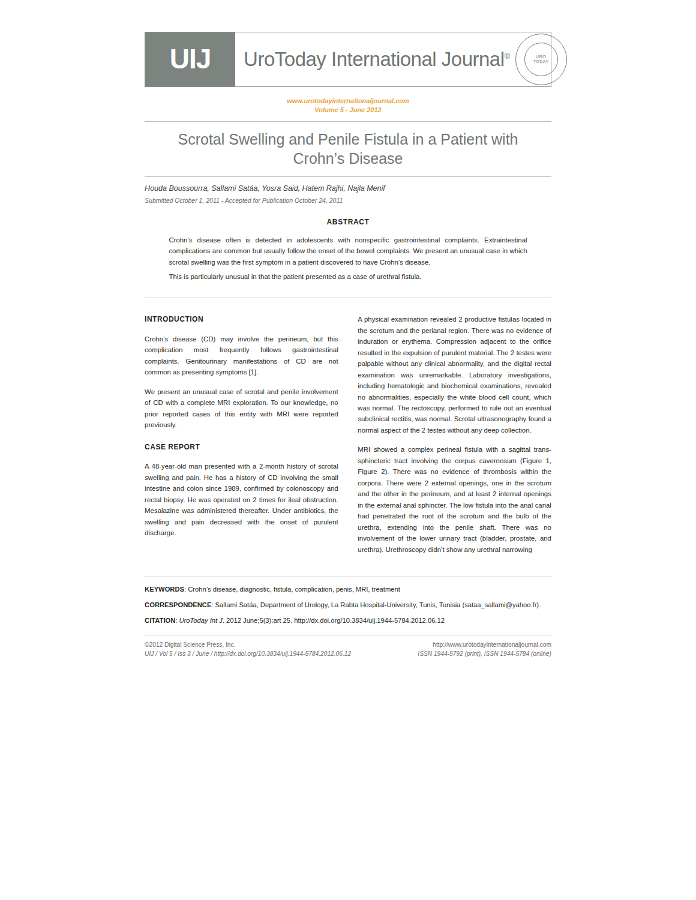UIJ
UroToday International Journal®
URO
TODAY
www.urotodayinternationaljournal.com
Volume 5 - June 2012
Scrotal Swelling and Penile Fistula in a Patient with
Crohn’s Disease
Houda Boussourra, Sallami Satáa, Yosra Said, Hatem Rajhi, Najla Menif
Submitted October 1, 2011 - Accepted for Publication October 24, 2011
ABSTRACT
Crohn’s disease often is detected in adolescents with nonspecific gastrointestinal complaints. Extraintestinal complications are common but usually follow the onset of the bowel complaints. We present an unusual case in which scrotal swelling was the first symptom in a patient discovered to have Crohn’s disease.
This is particularly unusual in that the patient presented as a case of urethral fistula.
INTRODUCTION
Crohn’s disease (CD) may involve the perineum, but this complication most frequently follows gastrointestinal complaints. Genitourinary manifestations of CD are not common as presenting symptoms [1].
We present an unusual case of scrotal and penile involvement of CD with a complete MRI exploration. To our knowledge, no prior reported cases of this entity with MRI were reported previously.
CASE REPORT
A 48-year-old man presented with a 2-month history of scrotal swelling and pain. He has a history of CD involving the small intestine and colon since 1989, confirmed by colonoscopy and rectal biopsy. He was operated on 2 times for ileal obstruction. Mesalazine was administered thereafter. Under antibiotics, the swelling and pain decreased with the onset of purulent discharge.
A physical examination revealed 2 productive fistulas located in the scrotum and the perianal region. There was no evidence of induration or erythema. Compression adjacent to the orifice resulted in the expulsion of purulent material. The 2 testes were palpable without any clinical abnormality, and the digital rectal examination was unremarkable. Laboratory investigations, including hematologic and biochemical examinations, revealed no abnormalities, especially the white blood cell count, which was normal. The rectoscopy, performed to rule out an eventual subclinical rectitis, was normal. Scrotal ultrasonography found a normal aspect of the 2 testes without any deep collection.
MRI showed a complex perineal fistula with a sagittal trans-sphincteric tract involving the corpus cavernosum (Figure 1, Figure 2). There was no evidence of thrombosis within the corpora. There were 2 external openings, one in the scrotum and the other in the perineum, and at least 2 internal openings in the external anal sphincter. The low fistula into the anal canal had penetrated the root of the scrotum and the bulb of the urethra, extending into the penile shaft. There was no involvement of the lower urinary tract (bladder, prostate, and urethra). Urethroscopy didn’t show any urethral narrowing
KEYWORDS: Crohn’s disease, diagnostic, fistula, complication, penis, MRI, treatment
CORRESPONDENCE: Sallami Satáa, Department of Urology, La Rabta Hospital-University, Tunis, Tunisia (sataa_sallami@yahoo.fr).
CITATION: UroToday Int J. 2012 June;5(3):art 25. http://dx.doi.org/10.3834/uij.1944-5784.2012.06.12
©2012 Digital Science Press, Inc.
UIJ / Vol 5 / Iss 3 / June / http://dx.doi.org/10.3834/uij.1944-5784.2012.06.12
http://www.urotodayinternationaljournal.com
ISSN 1944-5792 (print), ISSN 1944-5784 (online)